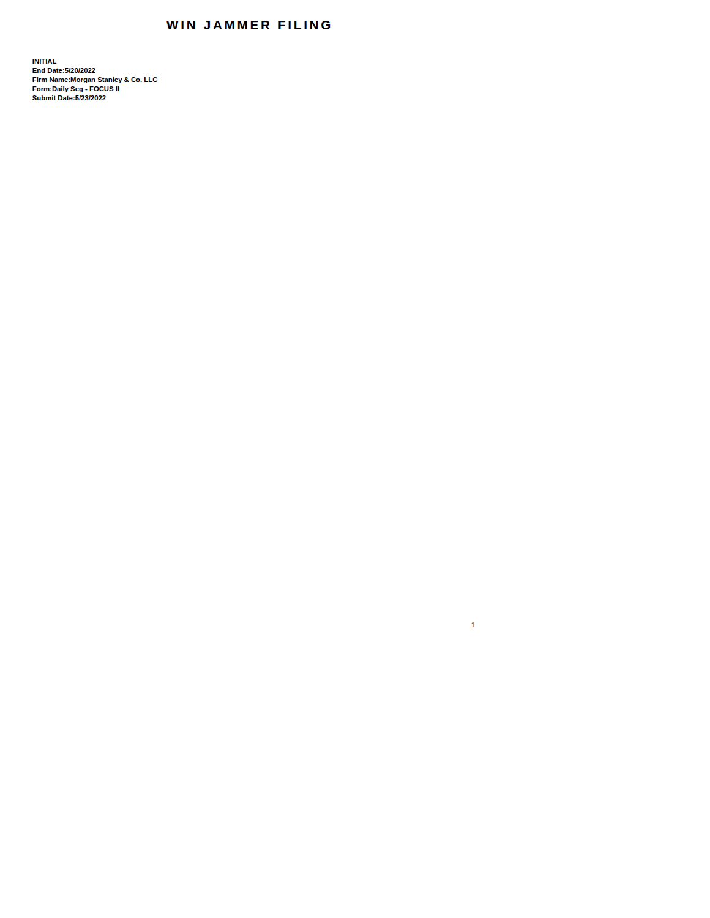WIN JAMMER FILING
INITIAL
End Date:5/20/2022
Firm Name:Morgan Stanley & Co. LLC
Form:Daily Seg - FOCUS II
Submit Date:5/23/2022
1